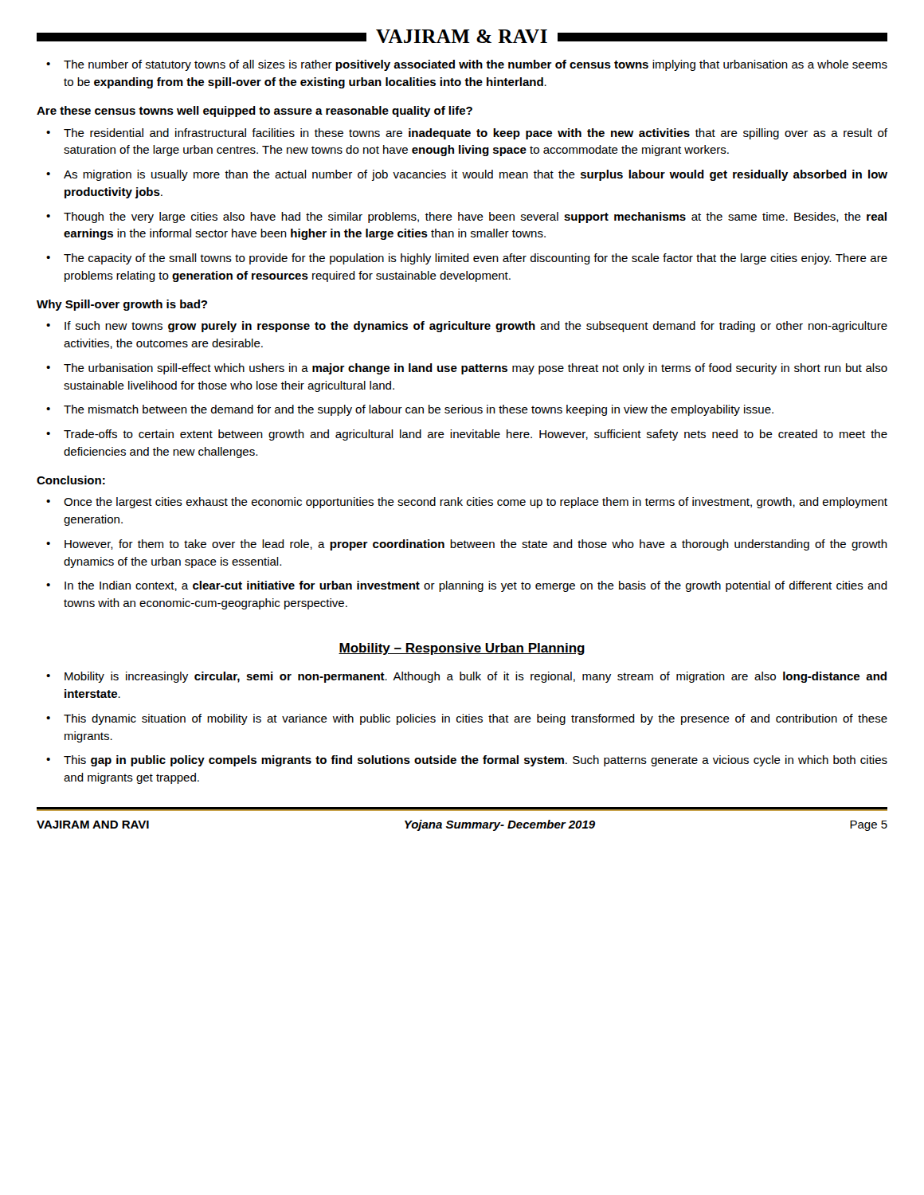VAJIRAM & RAVI
The number of statutory towns of all sizes is rather positively associated with the number of census towns implying that urbanisation as a whole seems to be expanding from the spill-over of the existing urban localities into the hinterland.
Are these census towns well equipped to assure a reasonable quality of life?
The residential and infrastructural facilities in these towns are inadequate to keep pace with the new activities that are spilling over as a result of saturation of the large urban centres. The new towns do not have enough living space to accommodate the migrant workers.
As migration is usually more than the actual number of job vacancies it would mean that the surplus labour would get residually absorbed in low productivity jobs.
Though the very large cities also have had the similar problems, there have been several support mechanisms at the same time. Besides, the real earnings in the informal sector have been higher in the large cities than in smaller towns.
The capacity of the small towns to provide for the population is highly limited even after discounting for the scale factor that the large cities enjoy. There are problems relating to generation of resources required for sustainable development.
Why Spill-over growth is bad?
If such new towns grow purely in response to the dynamics of agriculture growth and the subsequent demand for trading or other non-agriculture activities, the outcomes are desirable.
The urbanisation spill-effect which ushers in a major change in land use patterns may pose threat not only in terms of food security in short run but also sustainable livelihood for those who lose their agricultural land.
The mismatch between the demand for and the supply of labour can be serious in these towns keeping in view the employability issue.
Trade-offs to certain extent between growth and agricultural land are inevitable here. However, sufficient safety nets need to be created to meet the deficiencies and the new challenges.
Conclusion:
Once the largest cities exhaust the economic opportunities the second rank cities come up to replace them in terms of investment, growth, and employment generation.
However, for them to take over the lead role, a proper coordination between the state and those who have a thorough understanding of the growth dynamics of the urban space is essential.
In the Indian context, a clear-cut initiative for urban investment or planning is yet to emerge on the basis of the growth potential of different cities and towns with an economic-cum-geographic perspective.
Mobility – Responsive Urban Planning
Mobility is increasingly circular, semi or non-permanent. Although a bulk of it is regional, many stream of migration are also long-distance and interstate.
This dynamic situation of mobility is at variance with public policies in cities that are being transformed by the presence of and contribution of these migrants.
This gap in public policy compels migrants to find solutions outside the formal system. Such patterns generate a vicious cycle in which both cities and migrants get trapped.
VAJIRAM AND RAVI
Yojana Summary- December 2019
Page 5